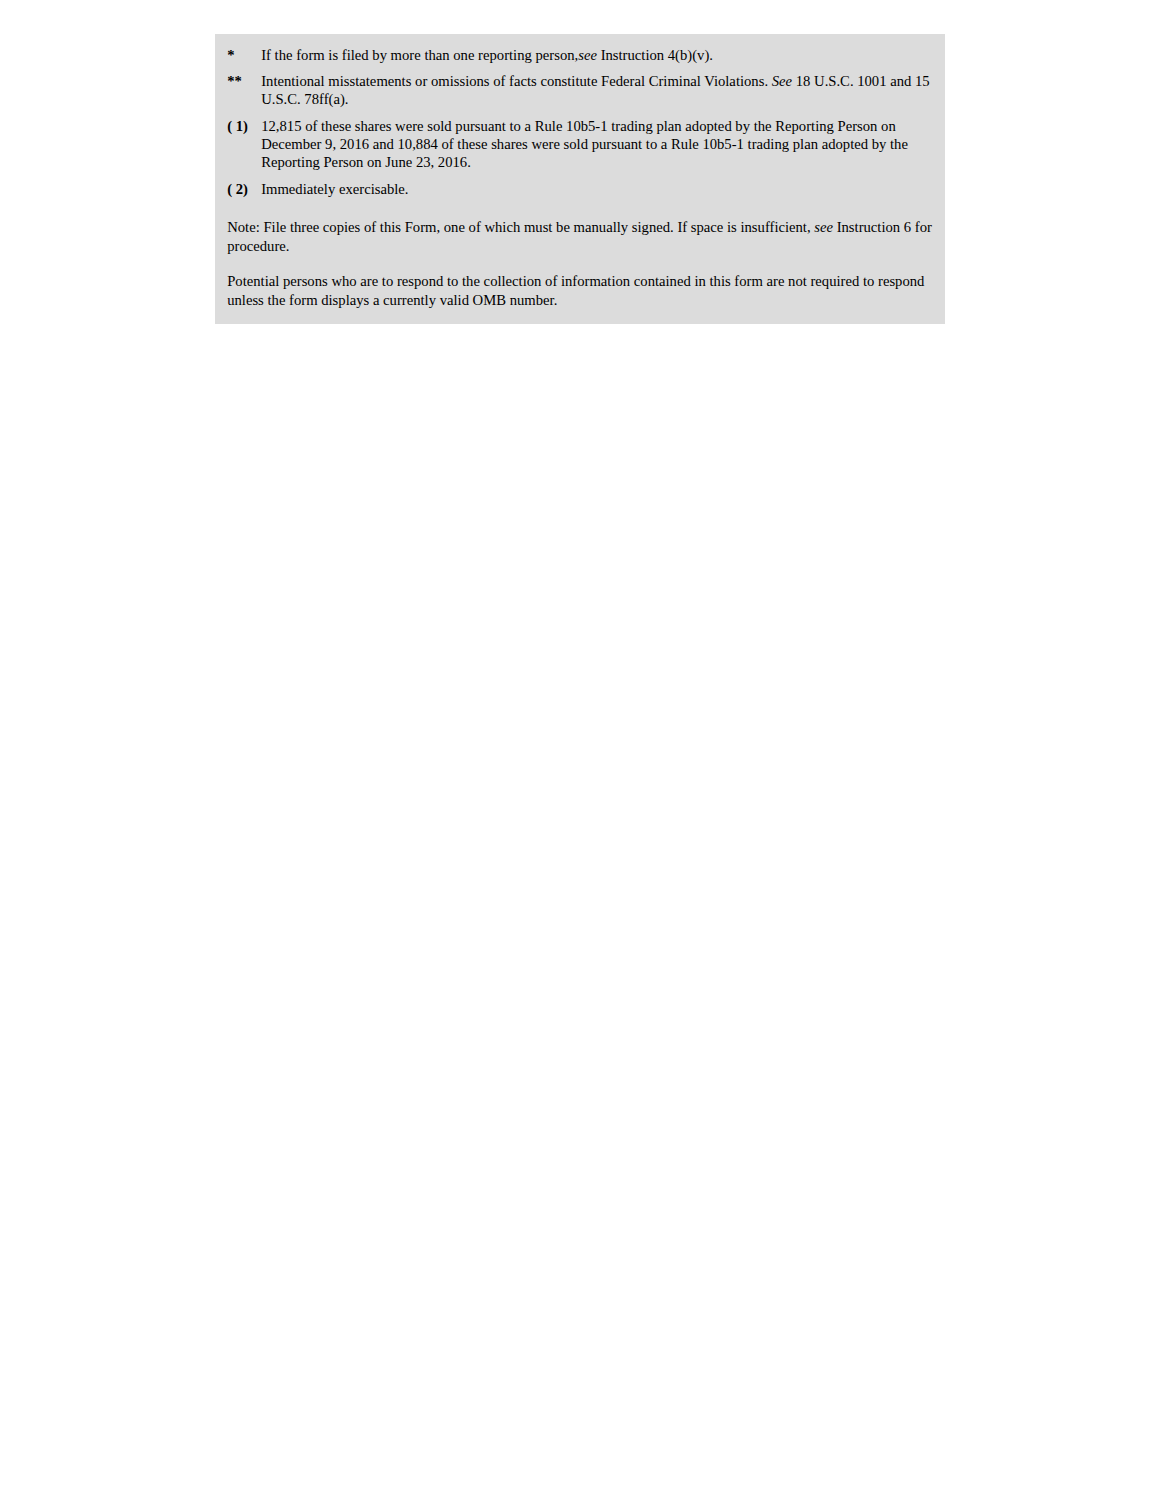| * | If the form is filed by more than one reporting person, see Instruction 4(b)(v). |
| ** | Intentional misstatements or omissions of facts constitute Federal Criminal Violations. See 18 U.S.C. 1001 and 15 U.S.C. 78ff(a). |
| ( 1) | 12,815 of these shares were sold pursuant to a Rule 10b5-1 trading plan adopted by the Reporting Person on December 9, 2016 and 10,884 of these shares were sold pursuant to a Rule 10b5-1 trading plan adopted by the Reporting Person on June 23, 2016. |
| ( 2) | Immediately exercisable. |
Note: File three copies of this Form, one of which must be manually signed. If space is insufficient, see Instruction 6 for procedure.
Potential persons who are to respond to the collection of information contained in this form are not required to respond unless the form displays a currently valid OMB number.